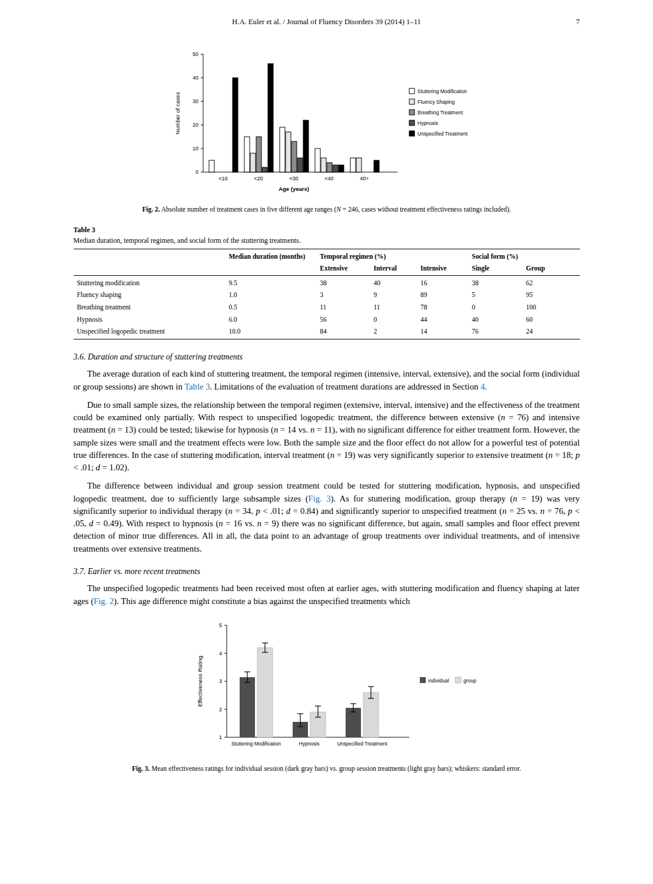H.A. Euler et al. / Journal of Fluency Disorders 39 (2014) 1–11
7
0 10 20 30 40 50 Number of cases <10 <20 <30 <40 40+ Age (years) Stuttering Modification Fluency Shaping Breathing Treatment Hypnosis Unspecified Treatment
Fig. 2. Absolute number of treatment cases in five different age ranges (N = 246, cases without treatment effectiveness ratings included).
Table 3
Median duration, temporal regimen, and social form of the stuttering treatments.
| | Median duration (months) | Temporal regimen (%) | Social form (%) |
| --- | --- | --- | --- |
| | | Extensive | Interval | Intensive | Single | Group |
| Stuttering modification | 9.5 | 38 | 40 | 16 | 38 | 62 |
| Fluency shaping | 1.0 | 3 | 9 | 89 | 5 | 95 |
| Breathing treatment | 0.5 | 11 | 11 | 78 | 0 | 100 |
| Hypnosis | 6.0 | 56 | 0 | 44 | 40 | 60 |
| Unspecified logopedic treatment | 10.0 | 84 | 2 | 14 | 76 | 24 |
3.6. Duration and structure of stuttering treatments
The average duration of each kind of stuttering treatment, the temporal regimen (intensive, interval, extensive), and the social form (individual or group sessions) are shown in Table 3. Limitations of the evaluation of treatment durations are addressed in Section 4.
Due to small sample sizes, the relationship between the temporal regimen (extensive, interval, intensive) and the effectiveness of the treatment could be examined only partially. With respect to unspecified logopedic treatment, the difference between extensive (n = 76) and intensive treatment (n = 13) could be tested; likewise for hypnosis (n = 14 vs. n = 11), with no significant difference for either treatment form. However, the sample sizes were small and the treatment effects were low. Both the sample size and the floor effect do not allow for a powerful test of potential true differences. In the case of stuttering modification, interval treatment (n = 19) was very significantly superior to extensive treatment (n = 18; p < .01; d = 1.02).
The difference between individual and group session treatment could be tested for stuttering modification, hypnosis, and unspecified logopedic treatment, due to sufficiently large subsample sizes (Fig. 3). As for stuttering modification, group therapy (n = 19) was very significantly superior to individual therapy (n = 34, p < .01; d = 0.84) and significantly superior to unspecified treatment (n = 25 vs. n = 76, p < .05, d = 0.49). With respect to hypnosis (n = 16 vs. n = 9) there was no significant difference, but again, small samples and floor effect prevent detection of minor true differences. All in all, the data point to an advantage of group treatments over individual treatments, and of intensive treatments over extensive treatments.
3.7. Earlier vs. more recent treatments
The unspecified logopedic treatments had been received most often at earlier ages, with stuttering modification and fluency shaping at later ages (Fig. 2). This age difference might constitute a bias against the unspecified treatments which
1 2 3 4 5 Effectiveness Rating Stuttering Modification Hypnosis Unspecified Treatment individual group
Fig. 3. Mean effectiveness ratings for individual session (dark gray bars) vs. group session treatments (light gray bars); whiskers: standard error.